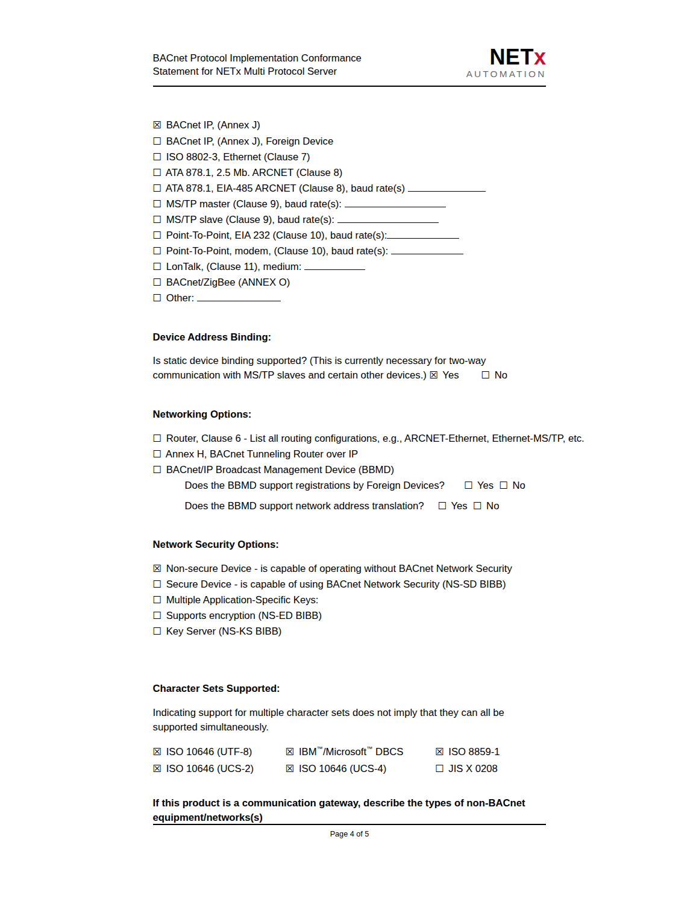BACnet Protocol Implementation Conformance
Statement for NETx Multi Protocol Server
NETx
AUTOMATION
☒ BACnet IP, (Annex J)
☐ BACnet IP, (Annex J), Foreign Device
☐ ISO 8802-3, Ethernet (Clause 7)
☐ ATA 878.1, 2.5 Mb. ARCNET (Clause 8)
☐ ATA 878.1, EIA-485 ARCNET (Clause 8), baud rate(s)
☐ MS/TP master (Clause 9), baud rate(s):
☐ MS/TP slave (Clause 9), baud rate(s):
☐ Point-To-Point, EIA 232 (Clause 10), baud rate(s):
☐ Point-To-Point, modem, (Clause 10), baud rate(s):
☐ LonTalk, (Clause 11), medium:
☐ BACnet/ZigBee (ANNEX O)
☐ Other:
Device Address Binding:
Is static device binding supported? (This is currently necessary for two-way communication with MS/TP slaves and certain other devices.) ☒ Yes ☐ No
Networking Options:
☐ Router, Clause 6 - List all routing configurations, e.g., ARCNET-Ethernet, Ethernet-MS/TP, etc.
☐ Annex H, BACnet Tunneling Router over IP
☐ BACnet/IP Broadcast Management Device (BBMD)
Does the BBMD support registrations by Foreign Devices? ☐ Yes ☐ No
Does the BBMD support network address translation? ☐ Yes ☐ No
Network Security Options:
☒ Non-secure Device - is capable of operating without BACnet Network Security
☐ Secure Device - is capable of using BACnet Network Security (NS-SD BIBB)
☐ Multiple Application-Specific Keys:
☐ Supports encryption (NS-ED BIBB)
☐ Key Server (NS-KS BIBB)
Character Sets Supported:
Indicating support for multiple character sets does not imply that they can all be supported simultaneously.
| ☒ ISO 10646 (UTF-8) | ☒ IBM ™ /Microsoft ™ DBCS | ☒ ISO 8859-1 |
| ☒ ISO 10646 (UCS-2) | ☒ ISO 10646 (UCS-4) | ☐ JIS X 0208 |
If this product is a communication gateway, describe the types of non-BACnet equipment/networks(s)
Page 4 of 5